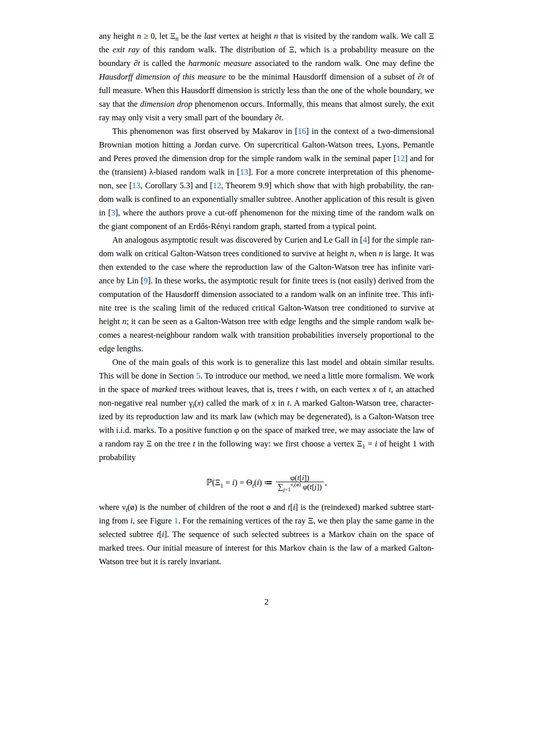any height n ≥ 0, let Ξn be the last vertex at height n that is visited by the random walk. We call Ξ the exit ray of this random walk. The distribution of Ξ, which is a probability measure on the boundary ∂t is called the harmonic measure associated to the random walk. One may define the Hausdorff dimension of this measure to be the minimal Hausdorff dimension of a subset of ∂t of full measure. When this Hausdorff dimension is strictly less than the one of the whole boundary, we say that the dimension drop phenomenon occurs. Informally, this means that almost surely, the exit ray may only visit a very small part of the boundary ∂t.
This phenomenon was first observed by Makarov in [16] in the context of a two-dimensional Brownian motion hitting a Jordan curve. On supercritical Galton-Watson trees, Lyons, Pemantle and Peres proved the dimension drop for the simple random walk in the seminal paper [12] and for the (transient) λ-biased random walk in [13]. For a more concrete interpretation of this phenomenon, see [13, Corollary 5.3] and [12, Theorem 9.9] which show that with high probability, the random walk is confined to an exponentially smaller subtree. Another application of this result is given in [3], where the authors prove a cut-off phenomenon for the mixing time of the random walk on the giant component of an Erdős-Rényi random graph, started from a typical point.
An analogous asymptotic result was discovered by Curien and Le Gall in [4] for the simple random walk on critical Galton-Watson trees conditioned to survive at height n, when n is large. It was then extended to the case where the reproduction law of the Galton-Watson tree has infinite variance by Lin [9]. In these works, the asymptotic result for finite trees is (not easily) derived from the computation of the Hausdorff dimension associated to a random walk on an infinite tree. This infinite tree is the scaling limit of the reduced critical Galton-Watson tree conditioned to survive at height n; it can be seen as a Galton-Watson tree with edge lengths and the simple random walk becomes a nearest-neighbour random walk with transition probabilities inversely proportional to the edge lengths.
One of the main goals of this work is to generalize this last model and obtain similar results. This will be done in Section 5. To introduce our method, we need a little more formalism. We work in the space of marked trees without leaves, that is, trees t with, on each vertex x of t, an attached non-negative real number γt(x) called the mark of x in t. A marked Galton-Watson tree, characterized by its reproduction law and its mark law (which may be degenerated), is a Galton-Watson tree with i.i.d. marks. To a positive function φ on the space of marked tree, we may associate the law of a random ray Ξ on the tree t in the following way: we first choose a vertex Ξ1 = i of height 1 with probability
ℙ(Ξ1 = i) = Θt(i) ≔ φ(t[i]) ∑j=1νt(ø) φ(t[j]) ,
where νt(ø) is the number of children of the root ø and t[i] is the (reindexed) marked subtree starting from i, see Figure 1. For the remaining vertices of the ray Ξ, we then play the same game in the selected subtree t[i]. The sequence of such selected subtrees is a Markov chain on the space of marked trees. Our initial measure of interest for this Markov chain is the law of a marked Galton-Watson tree but it is rarely invariant.
2